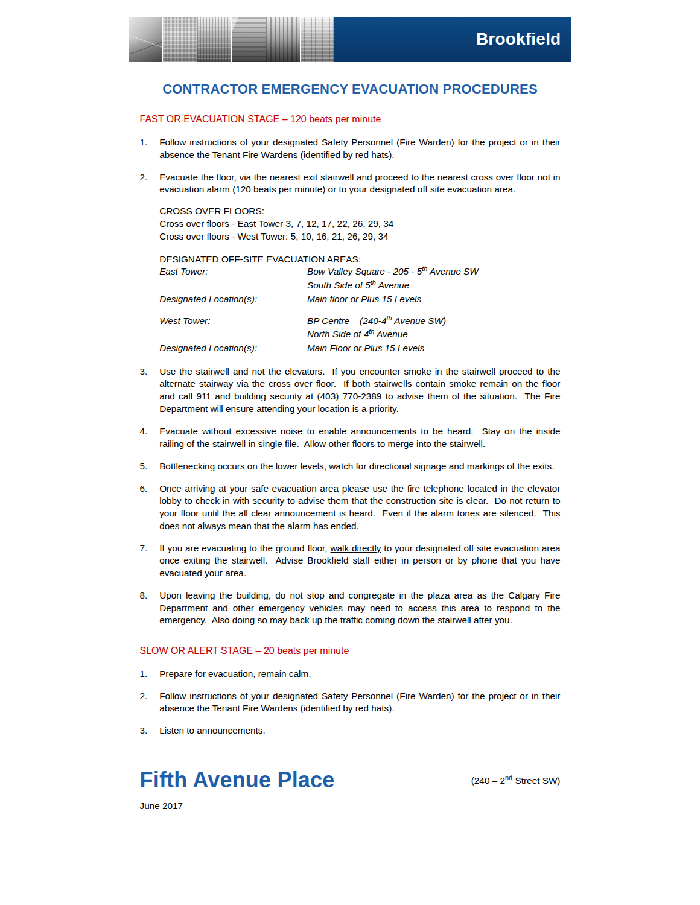Brookfield
CONTRACTOR EMERGENCY EVACUATION PROCEDURES
FAST OR EVACUATION STAGE – 120 beats per minute
Follow instructions of your designated Safety Personnel (Fire Warden) for the project or in their absence the Tenant Fire Wardens (identified by red hats).
Evacuate the floor, via the nearest exit stairwell and proceed to the nearest cross over floor not in evacuation alarm (120 beats per minute) or to your designated off site evacuation area.
CROSS OVER FLOORS:
Cross over floors - East Tower 3, 7, 12, 17, 22, 26, 29, 34
Cross over floors - West Tower: 5, 10, 16, 21, 26, 29, 34
DESIGNATED OFF-SITE EVACUATION AREAS:
| East Tower: | Bow Valley Square - 205 - 5 th Avenue SW |
| | South Side of 5 th Avenue |
| Designated Location(s): | Main floor or Plus 15 Levels |
| West Tower: | BP Centre – (240-4 th Avenue SW) |
| | North Side of 4 th Avenue |
| Designated Location(s): | Main Floor or Plus 15 Levels |
Use the stairwell and not the elevators. If you encounter smoke in the stairwell proceed to the alternate stairway via the cross over floor. If both stairwells contain smoke remain on the floor and call 911 and building security at (403) 770-2389 to advise them of the situation. The Fire Department will ensure attending your location is a priority.
Evacuate without excessive noise to enable announcements to be heard. Stay on the inside railing of the stairwell in single file. Allow other floors to merge into the stairwell.
Bottlenecking occurs on the lower levels, watch for directional signage and markings of the exits.
Once arriving at your safe evacuation area please use the fire telephone located in the elevator lobby to check in with security to advise them that the construction site is clear. Do not return to your floor until the all clear announcement is heard. Even if the alarm tones are silenced. This does not always mean that the alarm has ended.
If you are evacuating to the ground floor, walk directly to your designated off site evacuation area once exiting the stairwell. Advise Brookfield staff either in person or by phone that you have evacuated your area.
Upon leaving the building, do not stop and congregate in the plaza area as the Calgary Fire Department and other emergency vehicles may need to access this area to respond to the emergency. Also doing so may back up the traffic coming down the stairwell after you.
SLOW OR ALERT STAGE – 20 beats per minute
Prepare for evacuation, remain calm.
Follow instructions of your designated Safety Personnel (Fire Warden) for the project or in their absence the Tenant Fire Wardens (identified by red hats).
Listen to announcements.
Fifth Avenue Place
(240 – 2nd Street SW)
June 2017